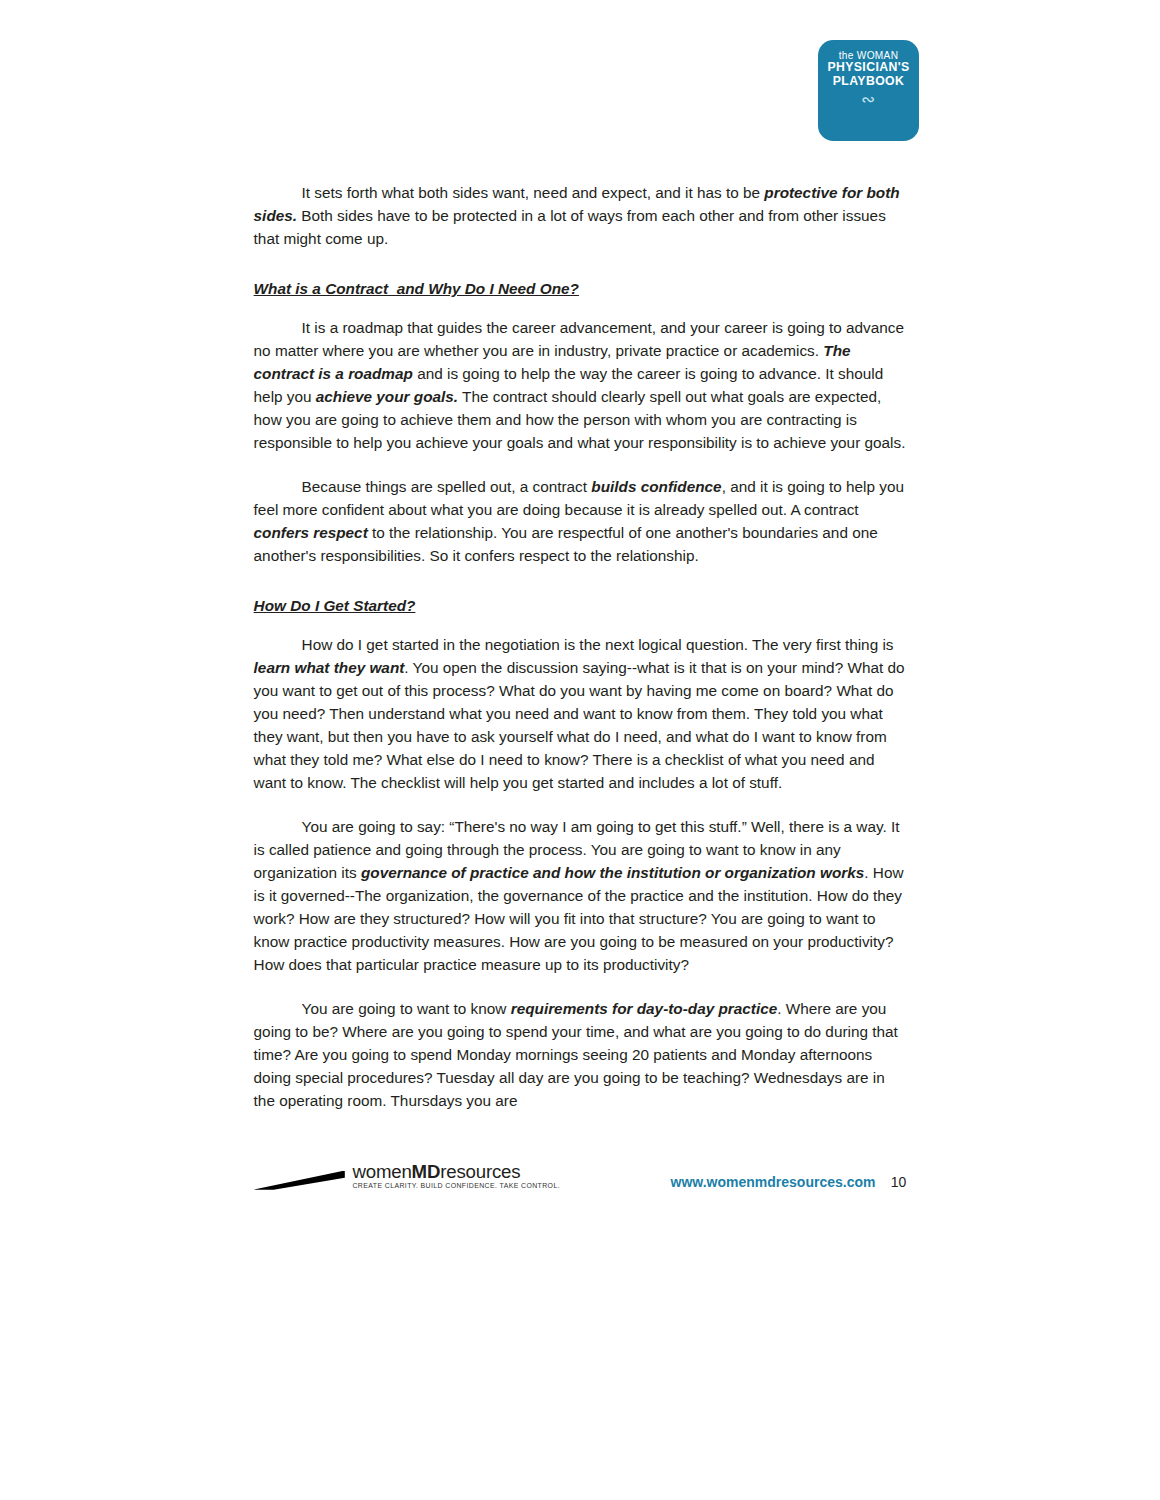the WOMAN PHYSICIAN'S PLAYBOOK ∾
It sets forth what both sides want, need and expect, and it has to be protective for both sides. Both sides have to be protected in a lot of ways from each other and from other issues that might come up.
What is a Contract and Why Do I Need One?
It is a roadmap that guides the career advancement, and your career is going to advance no matter where you are whether you are in industry, private practice or academics. The contract is a roadmap and is going to help the way the career is going to advance. It should help you achieve your goals. The contract should clearly spell out what goals are expected, how you are going to achieve them and how the person with whom you are contracting is responsible to help you achieve your goals and what your responsibility is to achieve your goals.
Because things are spelled out, a contract builds confidence, and it is going to help you feel more confident about what you are doing because it is already spelled out. A contract confers respect to the relationship. You are respectful of one another's boundaries and one another's responsibilities. So it confers respect to the relationship.
How Do I Get Started?
How do I get started in the negotiation is the next logical question. The very first thing is learn what they want. You open the discussion saying--what is it that is on your mind? What do you want to get out of this process? What do you want by having me come on board? What do you need? Then understand what you need and want to know from them. They told you what they want, but then you have to ask yourself what do I need, and what do I want to know from what they told me? What else do I need to know? There is a checklist of what you need and want to know. The checklist will help you get started and includes a lot of stuff.
You are going to say: “There's no way I am going to get this stuff.” Well, there is a way. It is called patience and going through the process. You are going to want to know in any organization its governance of practice and how the institution or organization works. How is it governed--The organization, the governance of the practice and the institution. How do they work? How are they structured? How will you fit into that structure? You are going to want to know practice productivity measures. How are you going to be measured on your productivity? How does that particular practice measure up to its productivity?
You are going to want to know requirements for day-to-day practice. Where are you going to be? Where are you going to spend your time, and what are you going to do during that time? Are you going to spend Monday mornings seeing 20 patients and Monday afternoons doing special procedures? Tuesday all day are you going to be teaching? Wednesdays are in the operating room. Thursdays you are
womenMDresources
CREATE CLARITY. BUILD CONFIDENCE. TAKE CONTROL.
www.womenmdresources.com 10